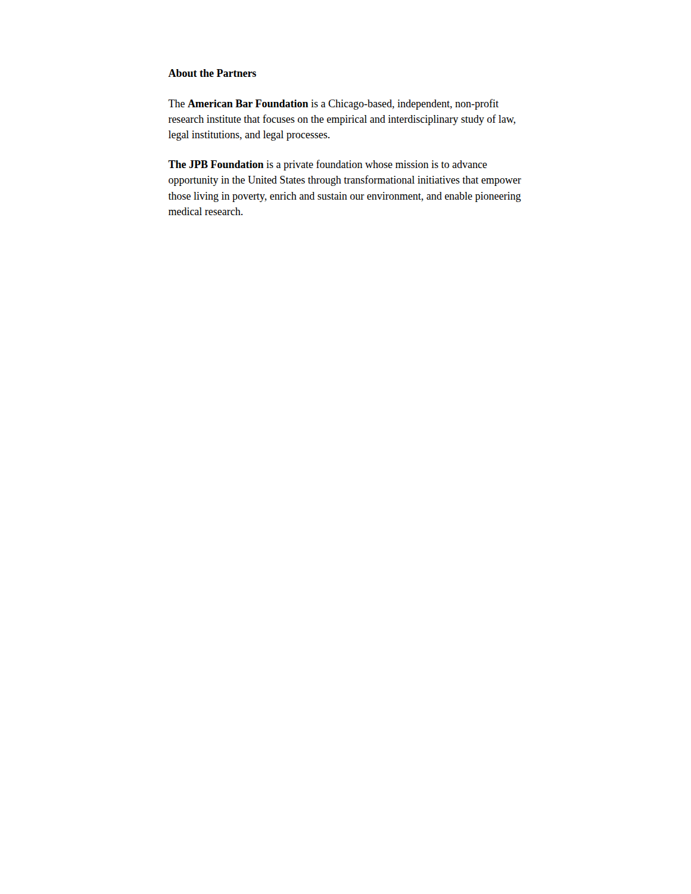About the Partners
The American Bar Foundation is a Chicago-based, independent, non-profit research institute that focuses on the empirical and interdisciplinary study of law, legal institutions, and legal processes.
The JPB Foundation is a private foundation whose mission is to advance opportunity in the United States through transformational initiatives that empower those living in poverty, enrich and sustain our environment, and enable pioneering medical research.